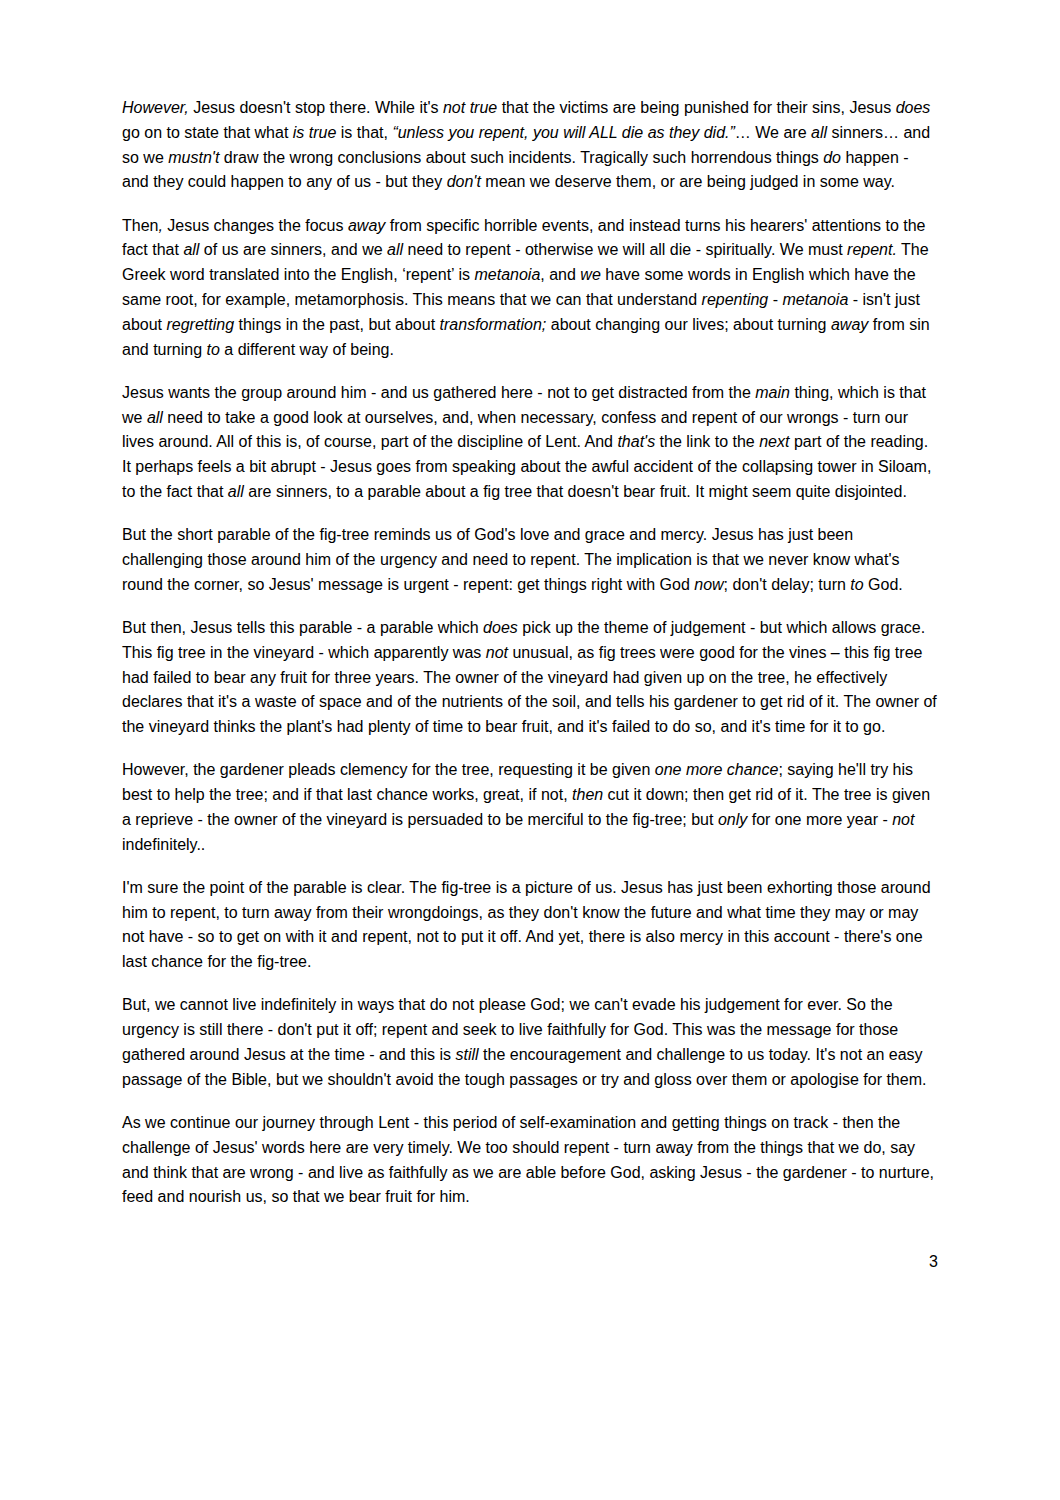However, Jesus doesn't stop there. While it's not true that the victims are being punished for their sins, Jesus does go on to state that what is true is that, “unless you repent, you will ALL die as they did.”… We are all sinners… and so we mustn't draw the wrong conclusions about such incidents. Tragically such horrendous things do happen - and they could happen to any of us - but they don't mean we deserve them, or are being judged in some way.
Then, Jesus changes the focus away from specific horrible events, and instead turns his hearers' attentions to the fact that all of us are sinners, and we all need to repent - otherwise we will all die - spiritually. We must repent. The Greek word translated into the English, ‘repent’ is metanoia, and we have some words in English which have the same root, for example, metamorphosis. This means that we can that understand repenting - metanoia - isn't just about regretting things in the past, but about transformation; about changing our lives; about turning away from sin and turning to a different way of being.
Jesus wants the group around him - and us gathered here - not to get distracted from the main thing, which is that we all need to take a good look at ourselves, and, when necessary, confess and repent of our wrongs - turn our lives around. All of this is, of course, part of the discipline of Lent. And that's the link to the next part of the reading. It perhaps feels a bit abrupt - Jesus goes from speaking about the awful accident of the collapsing tower in Siloam, to the fact that all are sinners, to a parable about a fig tree that doesn't bear fruit. It might seem quite disjointed.
But the short parable of the fig-tree reminds us of God's love and grace and mercy. Jesus has just been challenging those around him of the urgency and need to repent. The implication is that we never know what's round the corner, so Jesus' message is urgent - repent: get things right with God now; don't delay; turn to God.
But then, Jesus tells this parable - a parable which does pick up the theme of judgement - but which allows grace. This fig tree in the vineyard - which apparently was not unusual, as fig trees were good for the vines – this fig tree had failed to bear any fruit for three years. The owner of the vineyard had given up on the tree, he effectively declares that it's a waste of space and of the nutrients of the soil, and tells his gardener to get rid of it. The owner of the vineyard thinks the plant's had plenty of time to bear fruit, and it's failed to do so, and it's time for it to go.
However, the gardener pleads clemency for the tree, requesting it be given one more chance; saying he'll try his best to help the tree; and if that last chance works, great, if not, then cut it down; then get rid of it. The tree is given a reprieve - the owner of the vineyard is persuaded to be merciful to the fig-tree; but only for one more year - not indefinitely..
I'm sure the point of the parable is clear. The fig-tree is a picture of us. Jesus has just been exhorting those around him to repent, to turn away from their wrongdoings, as they don't know the future and what time they may or may not have - so to get on with it and repent, not to put it off. And yet, there is also mercy in this account - there's one last chance for the fig-tree.
But, we cannot live indefinitely in ways that do not please God; we can't evade his judgement for ever. So the urgency is still there - don't put it off; repent and seek to live faithfully for God. This was the message for those gathered around Jesus at the time - and this is still the encouragement and challenge to us today. It's not an easy passage of the Bible, but we shouldn't avoid the tough passages or try and gloss over them or apologise for them.
As we continue our journey through Lent - this period of self-examination and getting things on track - then the challenge of Jesus' words here are very timely. We too should repent - turn away from the things that we do, say and think that are wrong - and live as faithfully as we are able before God, asking Jesus - the gardener - to nurture, feed and nourish us, so that we bear fruit for him.
3